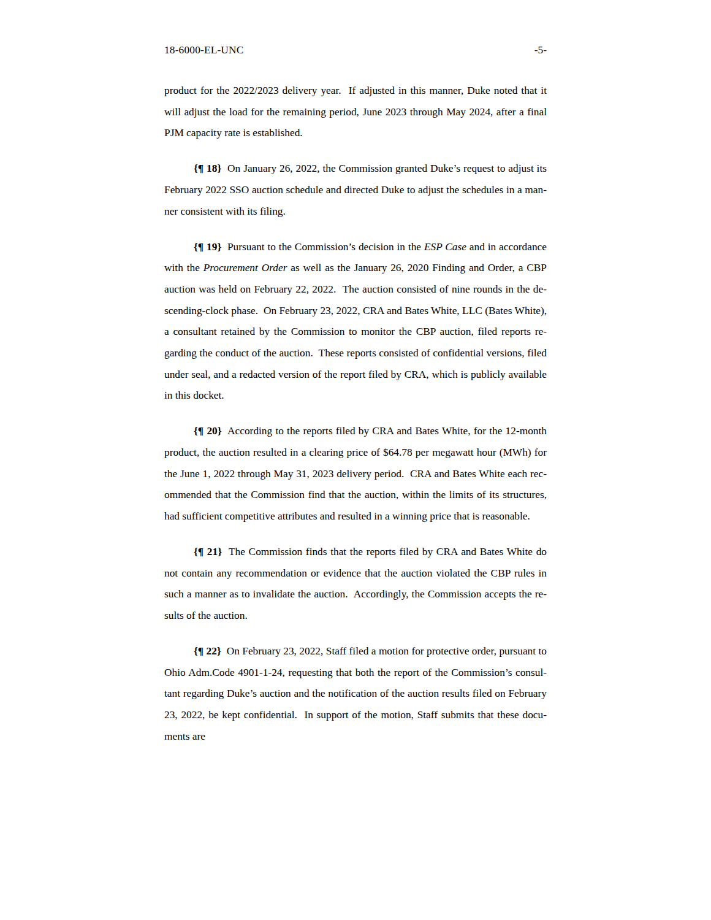18-6000-EL-UNC -5-
product for the 2022/2023 delivery year. If adjusted in this manner, Duke noted that it will adjust the load for the remaining period, June 2023 through May 2024, after a final PJM capacity rate is established.
{¶ 18} On January 26, 2022, the Commission granted Duke’s request to adjust its February 2022 SSO auction schedule and directed Duke to adjust the schedules in a manner consistent with its filing.
{¶ 19} Pursuant to the Commission’s decision in the ESP Case and in accordance with the Procurement Order as well as the January 26, 2020 Finding and Order, a CBP auction was held on February 22, 2022. The auction consisted of nine rounds in the descending-clock phase. On February 23, 2022, CRA and Bates White, LLC (Bates White), a consultant retained by the Commission to monitor the CBP auction, filed reports regarding the conduct of the auction. These reports consisted of confidential versions, filed under seal, and a redacted version of the report filed by CRA, which is publicly available in this docket.
{¶ 20} According to the reports filed by CRA and Bates White, for the 12-month product, the auction resulted in a clearing price of $64.78 per megawatt hour (MWh) for the June 1, 2022 through May 31, 2023 delivery period. CRA and Bates White each recommended that the Commission find that the auction, within the limits of its structures, had sufficient competitive attributes and resulted in a winning price that is reasonable.
{¶ 21} The Commission finds that the reports filed by CRA and Bates White do not contain any recommendation or evidence that the auction violated the CBP rules in such a manner as to invalidate the auction. Accordingly, the Commission accepts the results of the auction.
{¶ 22} On February 23, 2022, Staff filed a motion for protective order, pursuant to Ohio Adm.Code 4901-1-24, requesting that both the report of the Commission’s consultant regarding Duke’s auction and the notification of the auction results filed on February 23, 2022, be kept confidential. In support of the motion, Staff submits that these documents are